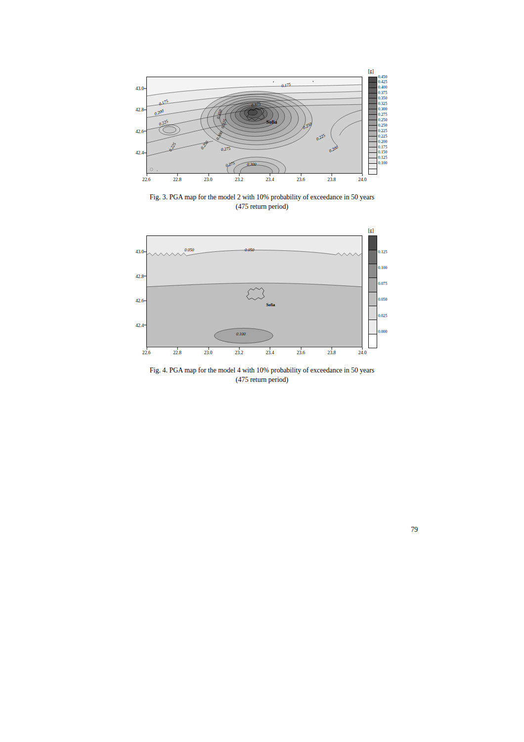43.0 42.8 42.6 42.4
0.175 0.175 0.200 0.225 0.225 0.250 0.275 0.300 0.325 0.350 0.375 0.250 0.225 0.200 0.275 0.300 Sofia
22.6 22.8 23.0 23.2 23.4 23.6 23.8 24.0
[g]
0.450 0.425 0.400 0.375 0.350 0.325 0.300 0.275 0.250 0.250 0.225 0.225 0.200 0.175 0.150 0.125 0.100
Fig. 3. PGA map for the model 2 with 10% probability of exceedance in 50 years
(475 return period)
43.0 42.8 42.6 42.4
0.050 0.050 0.100 Sofia
22.6 22.8 23.0 23.2 23.4 23.6 23.8 24.0
[g]
0.125 0.100 0.075 0.050 0.025 0.000
Fig. 4. PGA map for the model 4 with 10% probability of exceedance in 50 years
(475 return period)
79